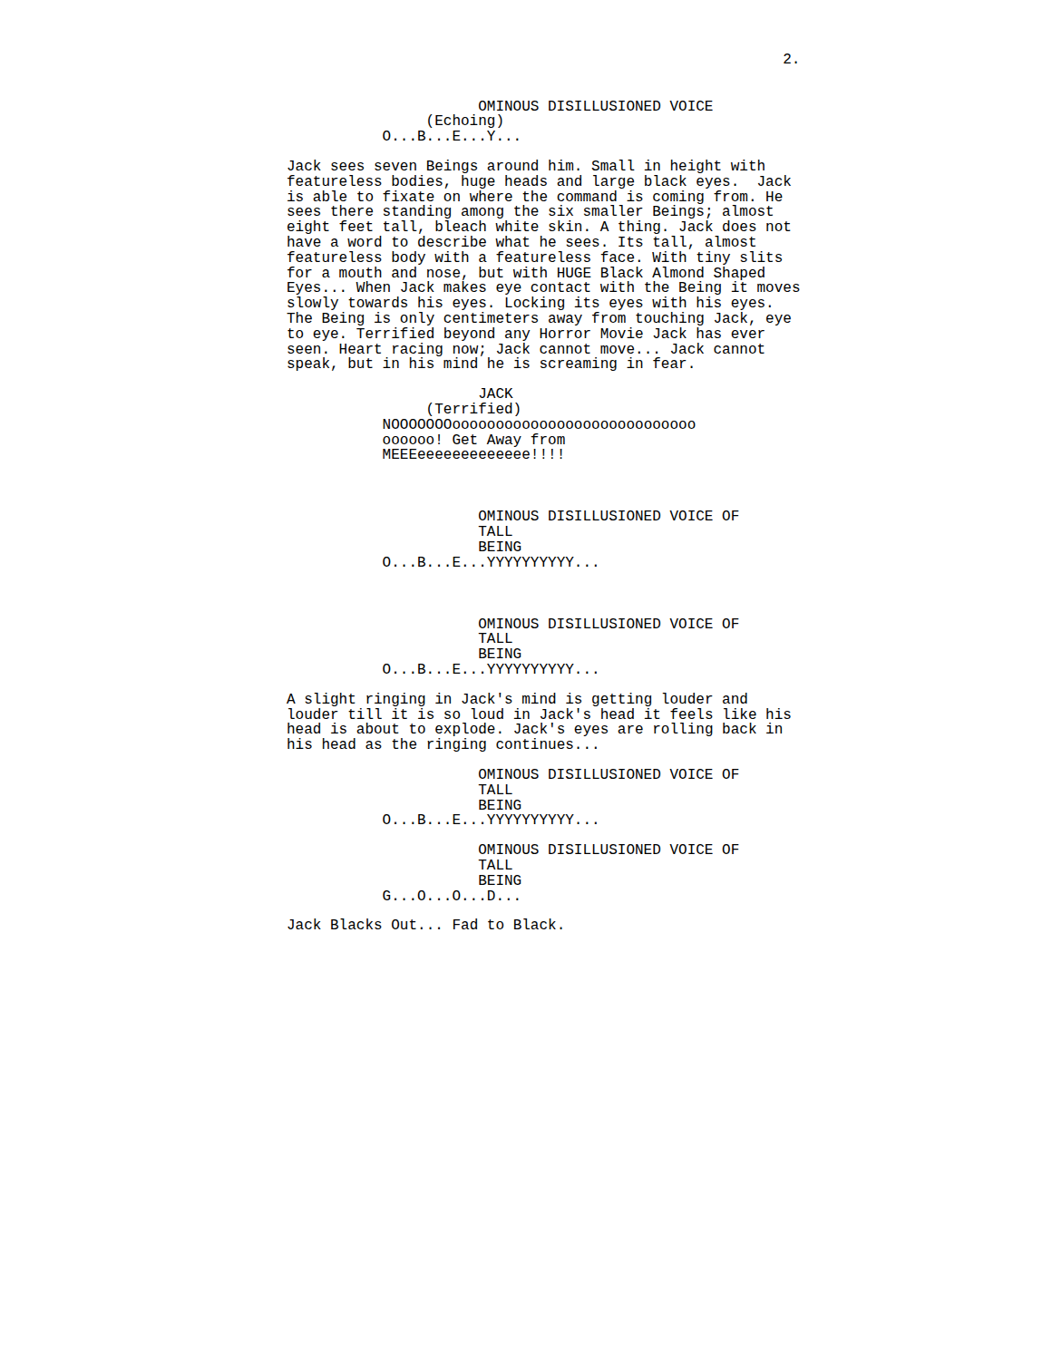2.
OMINOUS DISILLUSIONED VOICE
(Echoing)
O...B...E...Y...
Jack sees seven Beings around him. Small in height with featureless bodies, huge heads and large black eyes. Jack is able to fixate on where the command is coming from. He sees there standing among the six smaller Beings; almost eight feet tall, bleach white skin. A thing. Jack does not have a word to describe what he sees. Its tall, almost featureless body with a featureless face. With tiny slits for a mouth and nose, but with HUGE Black Almond Shaped Eyes... When Jack makes eye contact with the Being it moves slowly towards his eyes. Locking its eyes with his eyes. The Being is only centimeters away from touching Jack, eye to eye. Terrified beyond any Horror Movie Jack has ever seen. Heart racing now; Jack cannot move... Jack cannot speak, but in his mind he is screaming in fear.
JACK
(Terrified)
NOOOOOOOoooooooooooooooooooooooooooo oooooo! Get Away from MEEEeeeeeeeeeeeee!!!!
OMINOUS DISILLUSIONED VOICE OF TALL
BEING
O...B...E...YYYYYYYYYY...
OMINOUS DISILLUSIONED VOICE OF TALL
BEING
O...B...E...YYYYYYYYYY...
A slight ringing in Jack's mind is getting louder and louder till it is so loud in Jack's head it feels like his head is about to explode. Jack's eyes are rolling back in his head as the ringing continues...
OMINOUS DISILLUSIONED VOICE OF TALL
BEING
O...B...E...YYYYYYYYYY...
OMINOUS DISILLUSIONED VOICE OF TALL
BEING
G...O...O...D...
Jack Blacks Out... Fad to Black.